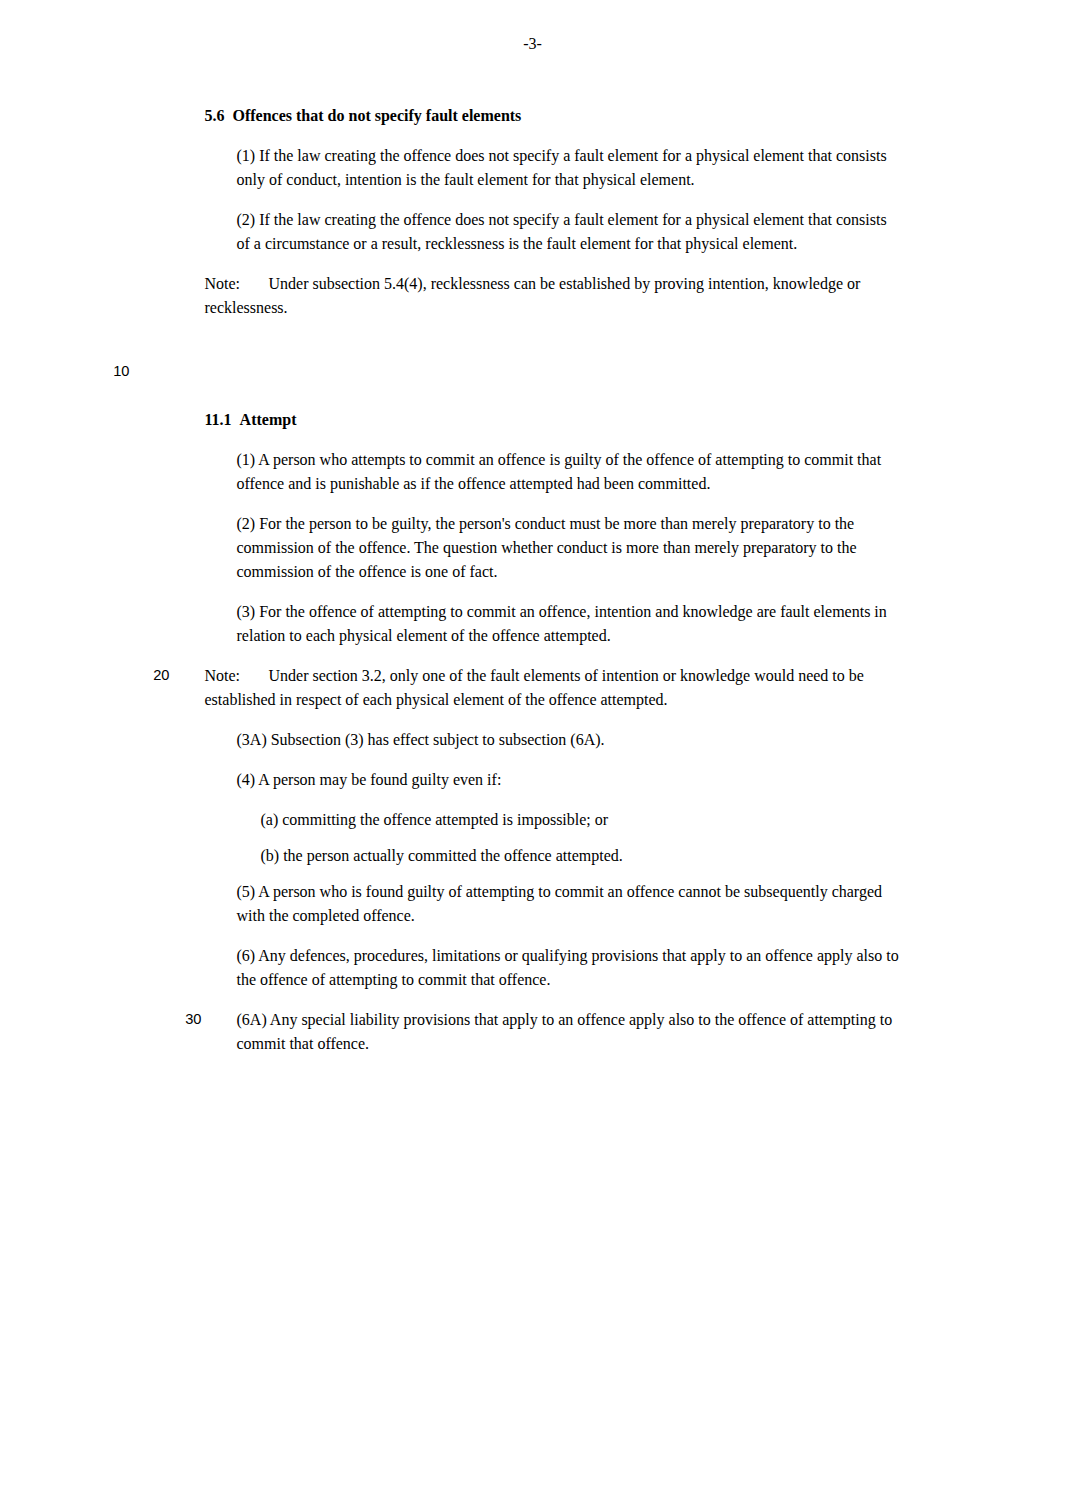-3-
5.6 Offences that do not specify fault elements
(1) If the law creating the offence does not specify a fault element for a physical element that consists only of conduct, intention is the fault element for that physical element.
(2) If the law creating the offence does not specify a fault element for a physical element that consists of a circumstance or a result, recklessness is the fault element for that physical element.
Note: Under subsection 5.4(4), recklessness can be established by proving intention, knowledge or recklessness.
11.1 Attempt
(1) A person who attempts to commit an offence is guilty of the offence of attempting to commit that offence and is punishable as if the offence attempted had been committed.
(2) For the person to be guilty, the person's conduct must be more than merely preparatory to the commission of the offence. The question whether conduct is more than merely preparatory to the commission of the offence is one of fact.
(3) For the offence of attempting to commit an offence, intention and knowledge are fault elements in relation to each physical element of the offence attempted.
Note: Under section 3.2, only one of the fault elements of intention or knowledge would need to be established in respect of each physical element of the offence attempted.
(3A) Subsection (3) has effect subject to subsection (6A).
(4) A person may be found guilty even if:
(a) committing the offence attempted is impossible; or
(b) the person actually committed the offence attempted.
(5) A person who is found guilty of attempting to commit an offence cannot be subsequently charged with the completed offence.
(6) Any defences, procedures, limitations or qualifying provisions that apply to an offence apply also to the offence of attempting to commit that offence.
(6A) Any special liability provisions that apply to an offence apply also to the offence of attempting to commit that offence.